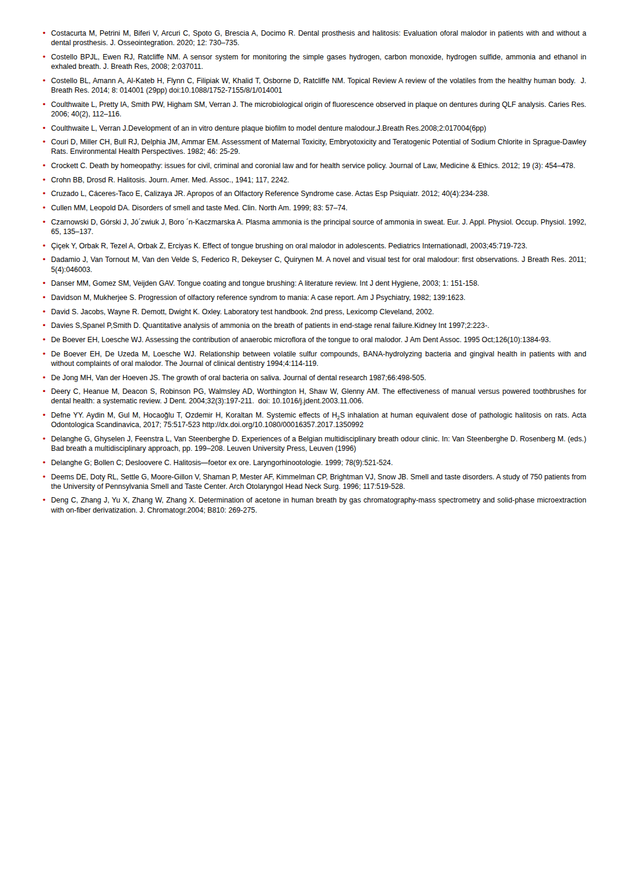Costacurta M, Petrini M, Biferi V, Arcuri C, Spoto G, Brescia A, Docimo R. Dental prosthesis and halitosis: Evaluation oforal malodor in patients with and without a dental prosthesis. J. Osseointegration. 2020; 12: 730–735.
Costello BPJL, Ewen RJ, Ratcliffe NM. A sensor system for monitoring the simple gases hydrogen, carbon monoxide, hydrogen sulfide, ammonia and ethanol in exhaled breath. J. Breath Res, 2008; 2:037011.
Costello BL, Amann A, Al-Kateb H, Flynn C, Filipiak W, Khalid T, Osborne D, Ratcliffe NM. Topical Review A review of the volatiles from the healthy human body. J. Breath Res. 2014; 8: 014001 (29pp) doi:10.1088/1752-7155/8/1/014001
Coulthwaite L, Pretty IA, Smith PW, Higham SM, Verran J. The microbiological origin of fluorescence observed in plaque on dentures during QLF analysis. Caries Res. 2006; 40(2), 112–116.
Coulthwaite L, Verran J.Development of an in vitro denture plaque biofilm to model denture malodour.J.Breath Res.2008;2:017004(6pp)
Couri D, Miller CH, Bull RJ, Delphia JM, Ammar EM. Assessment of Maternal Toxicity, Embryotoxicity and Teratogenic Potential of Sodium Chlorite in Sprague-Dawley Rats. Environmental Health Perspectives. 1982; 46: 25-29.
Crockett C. Death by homeopathy: issues for civil, criminal and coronial law and for health service policy. Journal of Law, Medicine & Ethics. 2012; 19 (3): 454–478.
Crohn BB, Drosd R. Halitosis. Journ. Amer. Med. Assoc., 1941; 117, 2242.
Cruzado L, Cáceres-Taco E, Calizaya JR. Apropos of an Olfactory Reference Syndrome case. Actas Esp Psiquiatr. 2012; 40(4):234-238.
Cullen MM, Leopold DA. Disorders of smell and taste Med. Clin. North Am. 1999; 83: 57–74.
Czarnowski D, Górski J, Jó´zwiuk J, Boro ´n-Kaczmarska A. Plasma ammonia is the principal source of ammonia in sweat. Eur. J. Appl. Physiol. Occup. Physiol. 1992, 65, 135–137.
Çiçek Y, Orbak R, Tezel A, Orbak Z, Erciyas K. Effect of tongue brushing on oral malodor in adolescents. Pediatrics Internationadl, 2003;45:719-723.
Dadamio J, Van Tornout M, Van den Velde S, Federico R, Dekeyser C, Quirynen M. A novel and visual test for oral malodour: first observations. J Breath Res. 2011; 5(4):046003.
Danser MM, Gomez SM, Veijden GAV. Tongue coating and tongue brushing: A literature review. Int J dent Hygiene, 2003; 1: 151-158.
Davidson M, Mukherjee S. Progression of olfactory reference syndrom to mania: A case report. Am J Psychiatry, 1982; 139:1623.
David S. Jacobs, Wayne R. Demott, Dwight K. Oxley. Laboratory test handbook. 2nd press, Lexicomp Cleveland, 2002.
Davies S,Spanel P,Smith D. Quantitative analysis of ammonia on the breath of patients in end-stage renal failure.Kidney Int 1997;2:223-.
De Boever EH, Loesche WJ. Assessing the contribution of anaerobic microflora of the tongue to oral malodor. J Am Dent Assoc. 1995 Oct;126(10):1384-93.
De Boever EH, De Uzeda M, Loesche WJ. Relationship between volatile sulfur compounds, BANA-hydrolyzing bacteria and gingival health in patients with and without complaints of oral malodor. The Journal of clinical dentistry 1994;4:114-119.
De Jong MH, Van der Hoeven JS. The growth of oral bacteria on saliva. Journal of dental research 1987;66:498-505.
Deery C, Heanue M, Deacon S, Robinson PG, Walmsley AD, Worthington H, Shaw W, Glenny AM. The effectiveness of manual versus powered toothbrushes for dental health: a systematic review. J Dent. 2004;32(3):197-211. doi: 10.1016/j.jdent.2003.11.006.
Defne YY. Aydin M, Gul M, Hocaoğlu T, Ozdemir H, Koraltan M. Systemic effects of H2S inhalation at human equivalent dose of pathologic halitosis on rats. Acta Odontologica Scandinavica, 2017; 75:517-523 http://dx.doi.org/10.1080/00016357.2017.1350992
Delanghe G, Ghyselen J, Feenstra L, Van Steenberghe D. Experiences of a Belgian multidisciplinary breath odour clinic. In: Van Steenberghe D. Rosenberg M. (eds.) Bad breath a multidisciplinary approach, pp. 199–208. Leuven University Press, Leuven (1996)
Delanghe G; Bollen C; Desloovere C. Halitosis—foetor ex ore. Laryngorhinootologie. 1999; 78(9):521-524.
Deems DE, Doty RL, Settle G, Moore-Gillon V, Shaman P, Mester AF, Kimmelman CP, Brightman VJ, Snow JB. Smell and taste disorders. A study of 750 patients from the University of Pennsylvania Smell and Taste Center. Arch Otolaryngol Head Neck Surg. 1996; 117:519-528.
Deng C, Zhang J, Yu X, Zhang W, Zhang X. Determination of acetone in human breath by gas chromatography-mass spectrometry and solid-phase microextraction with on-fiber derivatization. J. Chromatogr.2004; B810: 269-275.